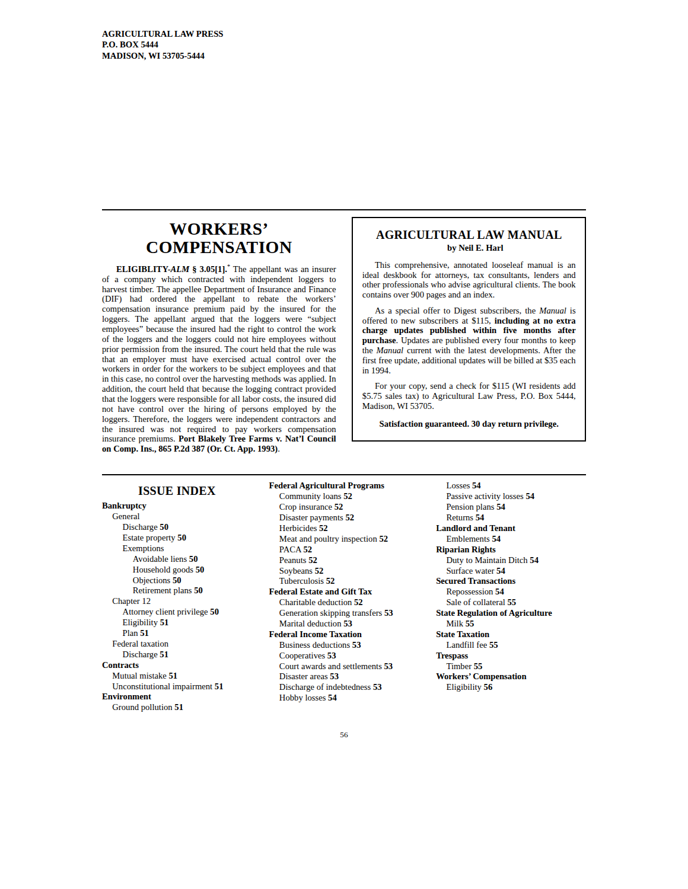AGRICULTURAL LAW PRESS
P.O. BOX 5444
MADISON, WI 53705-5444
WORKERS’
COMPENSATION
ELIGIBLITY-ALM § 3.05[1].* The appellant was an insurer of a company which contracted with independent loggers to harvest timber. The appellee Department of Insurance and Finance (DIF) had ordered the appellant to rebate the workers’ compensation insurance premium paid by the insured for the loggers. The appellant argued that the loggers were “subject employees” because the insured had the right to control the work of the loggers and the loggers could not hire employees without prior permission from the insured. The court held that the rule was that an employer must have exercised actual control over the workers in order for the workers to be subject employees and that in this case, no control over the harvesting methods was applied. In addition, the court held that because the logging contract provided that the loggers were responsible for all labor costs, the insured did not have control over the hiring of persons employed by the loggers. Therefore, the loggers were independent contractors and the insured was not required to pay workers compensation insurance premiums. Port Blakely Tree Farms v. Nat’l Council on Comp. Ins., 865 P.2d 387 (Or. Ct. App. 1993).
AGRICULTURAL LAW MANUAL
by Neil E. Harl
This comprehensive, annotated looseleaf manual is an ideal deskbook for attorneys, tax consultants, lenders and other professionals who advise agricultural clients. The book contains over 900 pages and an index.
As a special offer to Digest subscribers, the Manual is offered to new subscribers at $115, including at no extra charge updates published within five months after purchase. Updates are published every four months to keep the Manual current with the latest developments. After the first free update, additional updates will be billed at $35 each in 1994.
For your copy, send a check for $115 (WI residents add $5.75 sales tax) to Agricultural Law Press, P.O. Box 5444, Madison, WI 53705.
Satisfaction guaranteed. 30 day return privilege.
ISSUE INDEX
Bankruptcy
General
Discharge 50
Estate property 50
Exemptions
Avoidable liens 50
Household goods 50
Objections 50
Retirement plans 50
Chapter 12
Attorney client privilege 50
Eligibility 51
Plan 51
Federal taxation
Discharge 51
Contracts
Mutual mistake 51
Unconstitutional impairment 51
Environment
Ground pollution 51
Federal Agricultural Programs
Community loans 52
Crop insurance 52
Disaster payments 52
Herbicides 52
Meat and poultry inspection 52
PACA 52
Peanuts 52
Soybeans 52
Tuberculosis 52
Federal Estate and Gift Tax
Charitable deduction 52
Generation skipping transfers 53
Marital deduction 53
Federal Income Taxation
Business deductions 53
Cooperatives 53
Court awards and settlements 53
Disaster areas 53
Discharge of indebtedness 53
Hobby losses 54
Losses 54
Passive activity losses 54
Pension plans 54
Returns 54
Landlord and Tenant
Emblements 54
Riparian Rights
Duty to Maintain Ditch 54
Surface water 54
Secured Transactions
Repossession 54
Sale of collateral 55
State Regulation of Agriculture
Milk 55
State Taxation
Landfill fee 55
Trespass
Timber 55
Workers’ Compensation
Eligibility 56
56